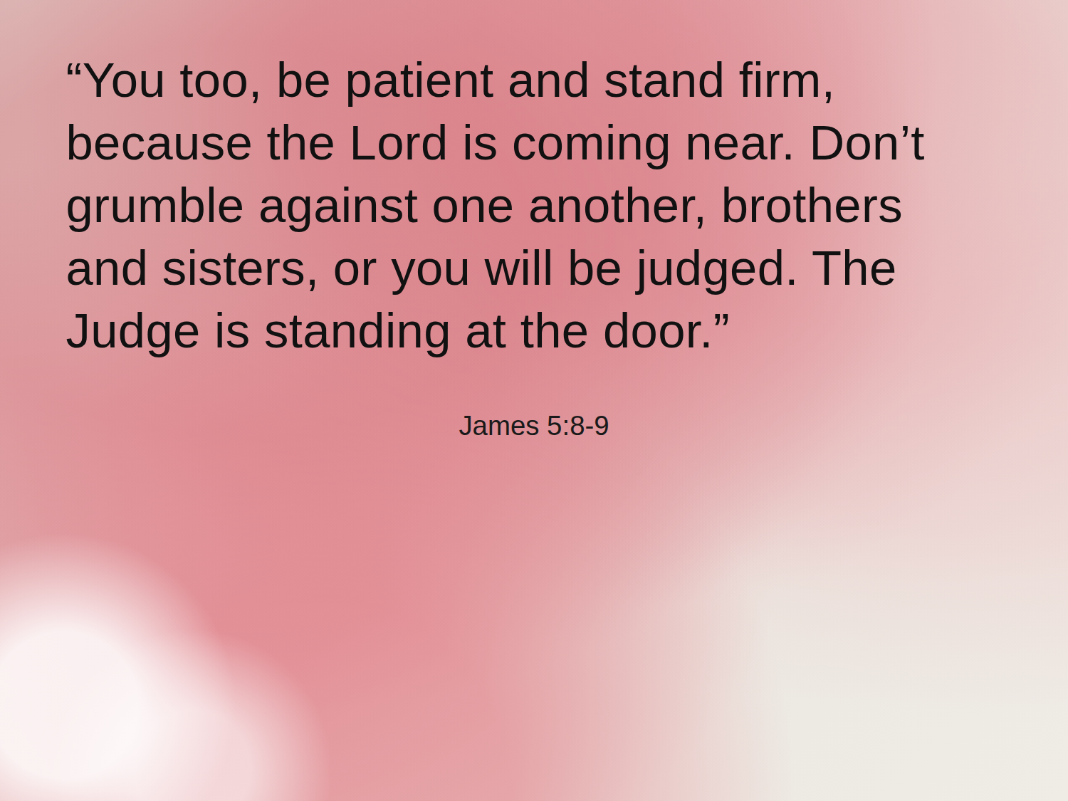“You too, be patient and stand firm, because the Lord is coming near. Don’t grumble against one another, brothers and sisters, or you will be judged. The Judge is standing at the door.”
James 5:8-9